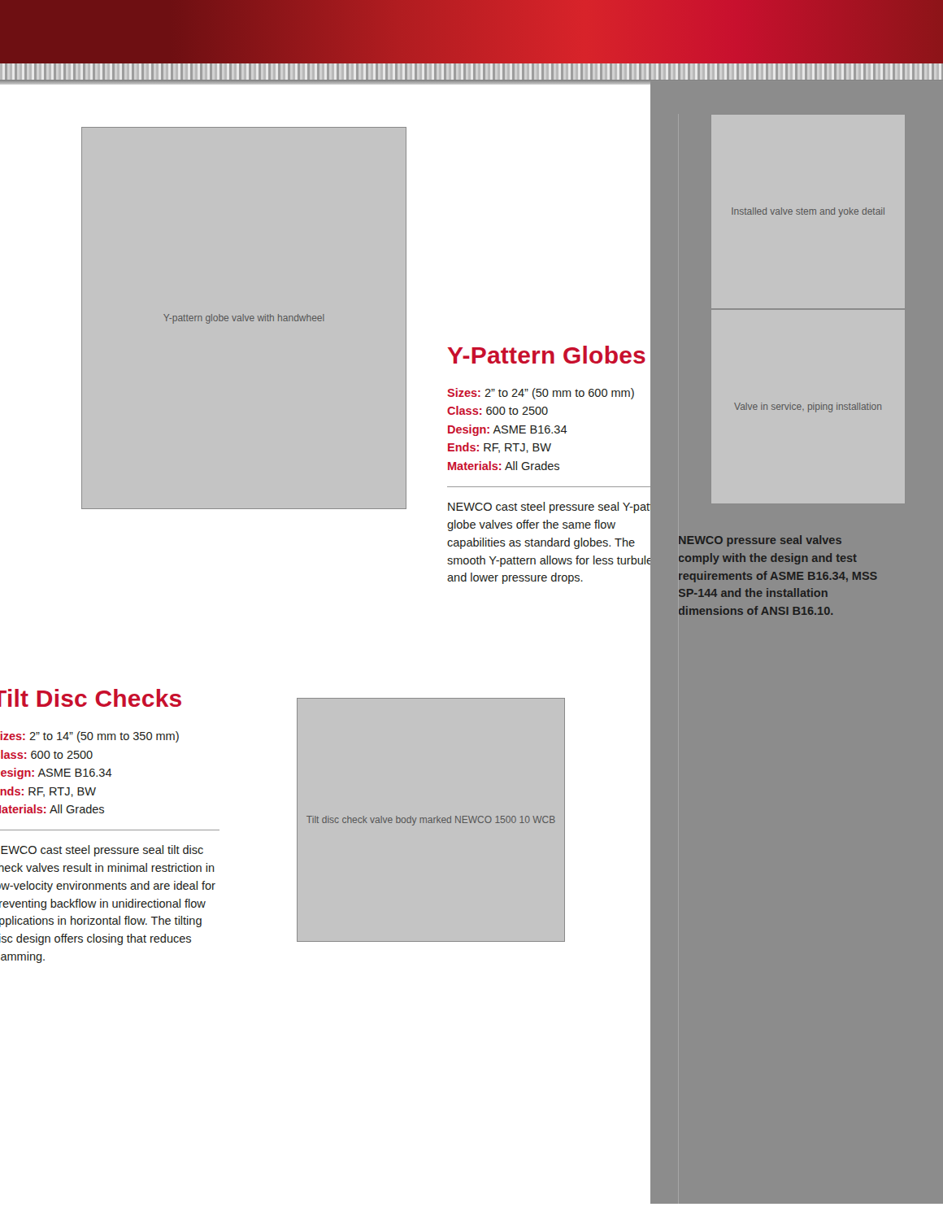Y-pattern globe valve with handwheel
Y-Pattern Globes
Sizes: 2” to 24” (50 mm to 600 mm)
Class: 600 to 2500
Design: ASME B16.34
Ends: RF, RTJ, BW
Materials: All Grades
NEWCO cast steel pressure seal Y-pattern globe valves offer the same flow capabilities as standard globes. The smooth Y-pattern allows for less turbulence and lower pressure drops.
Tilt disc check valve body marked NEWCO 1500 10 WCB
Tilt Disc Checks
Sizes: 2” to 14” (50 mm to 350 mm)
Class: 600 to 2500
Design: ASME B16.34
Ends: RF, RTJ, BW
Materials: All Grades
NEWCO cast steel pressure seal tilt disc check valves result in minimal restriction in low-velocity environments and are ideal for preventing backflow in unidirectional flow applications in horizontal flow. The tilting disc design offers closing that reduces slamming.
Installed valve stem and yoke detail
Valve in service, piping installation
NEWCO pressure seal valves comply with the design and test requirements of ASME B16.34, MSS SP-144 and the installation dimensions of ANSI B16.10.